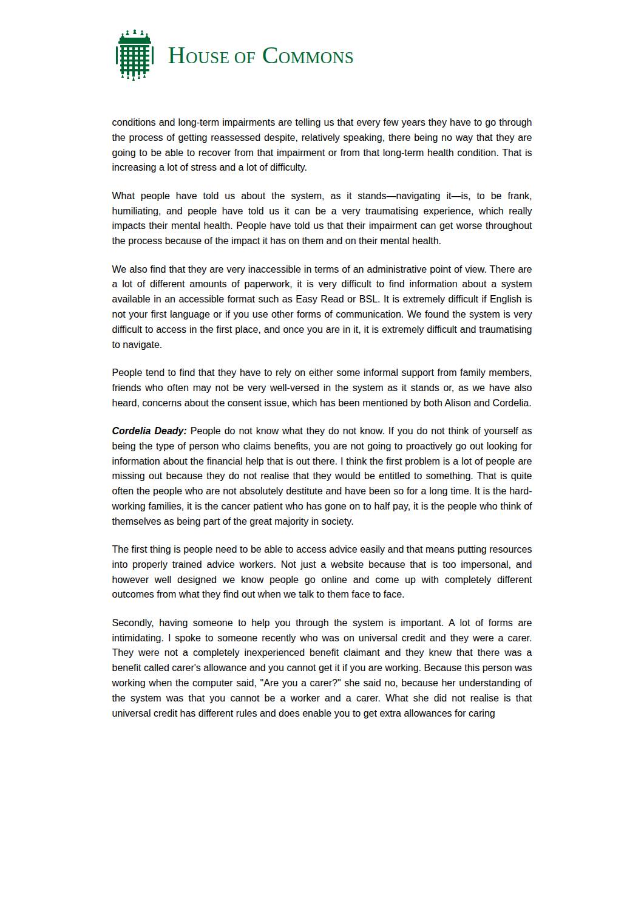HOUSE OF COMMONS
conditions and long-term impairments are telling us that every few years they have to go through the process of getting reassessed despite, relatively speaking, there being no way that they are going to be able to recover from that impairment or from that long-term health condition. That is increasing a lot of stress and a lot of difficulty.
What people have told us about the system, as it stands—navigating it—is, to be frank, humiliating, and people have told us it can be a very traumatising experience, which really impacts their mental health. People have told us that their impairment can get worse throughout the process because of the impact it has on them and on their mental health.
We also find that they are very inaccessible in terms of an administrative point of view. There are a lot of different amounts of paperwork, it is very difficult to find information about a system available in an accessible format such as Easy Read or BSL. It is extremely difficult if English is not your first language or if you use other forms of communication. We found the system is very difficult to access in the first place, and once you are in it, it is extremely difficult and traumatising to navigate.
People tend to find that they have to rely on either some informal support from family members, friends who often may not be very well-versed in the system as it stands or, as we have also heard, concerns about the consent issue, which has been mentioned by both Alison and Cordelia.
Cordelia Deady: People do not know what they do not know. If you do not think of yourself as being the type of person who claims benefits, you are not going to proactively go out looking for information about the financial help that is out there. I think the first problem is a lot of people are missing out because they do not realise that they would be entitled to something. That is quite often the people who are not absolutely destitute and have been so for a long time. It is the hard-working families, it is the cancer patient who has gone on to half pay, it is the people who think of themselves as being part of the great majority in society.
The first thing is people need to be able to access advice easily and that means putting resources into properly trained advice workers. Not just a website because that is too impersonal, and however well designed we know people go online and come up with completely different outcomes from what they find out when we talk to them face to face.
Secondly, having someone to help you through the system is important. A lot of forms are intimidating. I spoke to someone recently who was on universal credit and they were a carer. They were not a completely inexperienced benefit claimant and they knew that there was a benefit called carer's allowance and you cannot get it if you are working. Because this person was working when the computer said, "Are you a carer?" she said no, because her understanding of the system was that you cannot be a worker and a carer. What she did not realise is that universal credit has different rules and does enable you to get extra allowances for caring